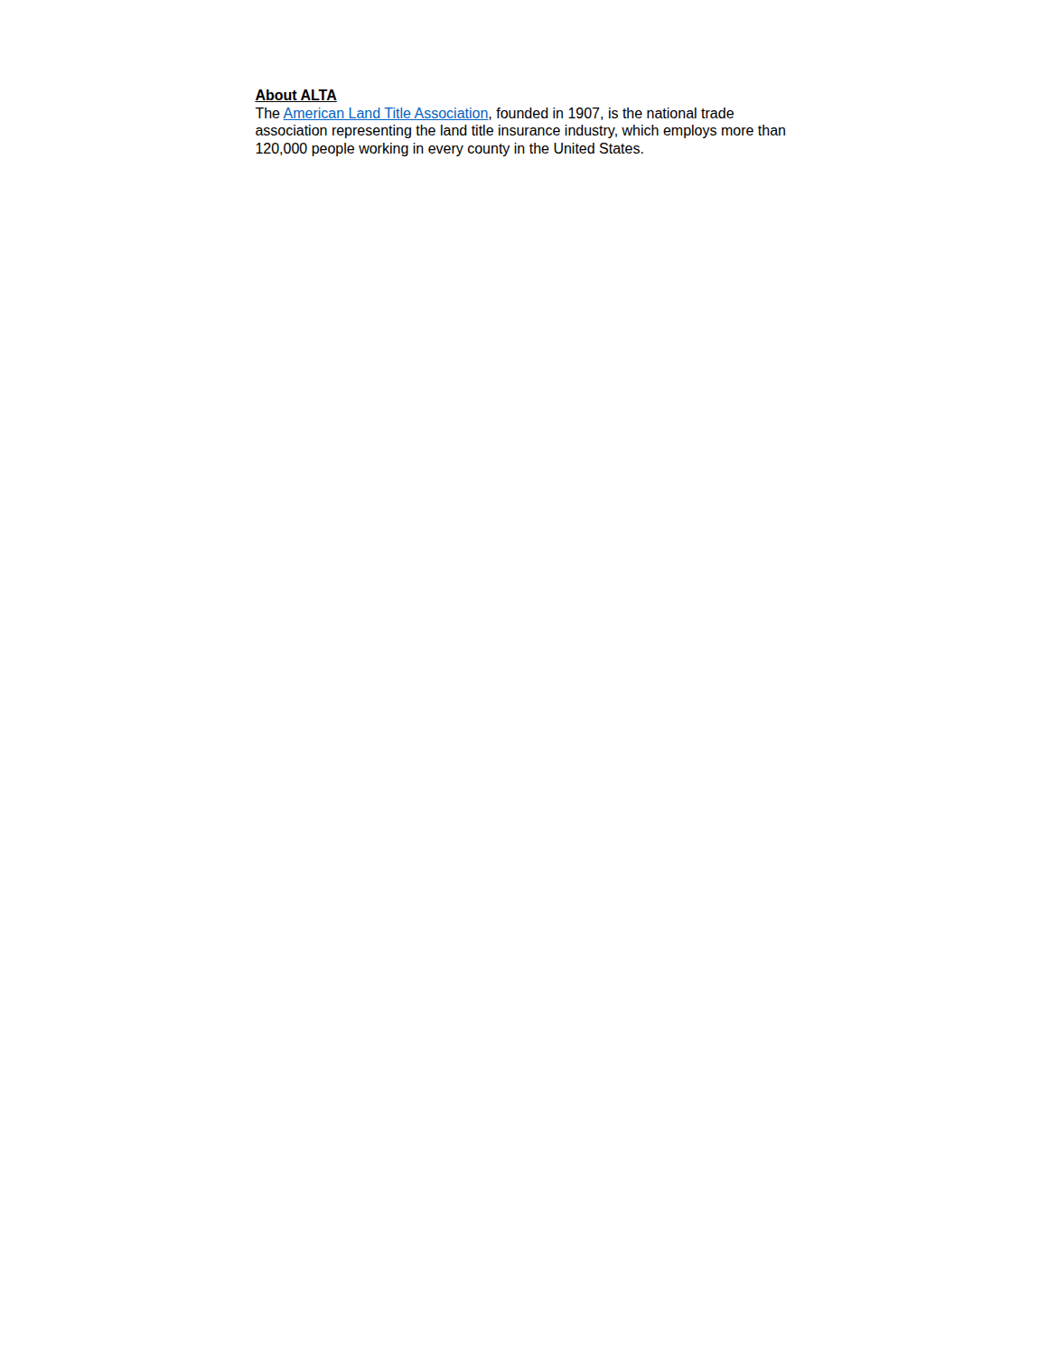About ALTA
The American Land Title Association, founded in 1907, is the national trade association representing the land title insurance industry, which employs more than 120,000 people working in every county in the United States.